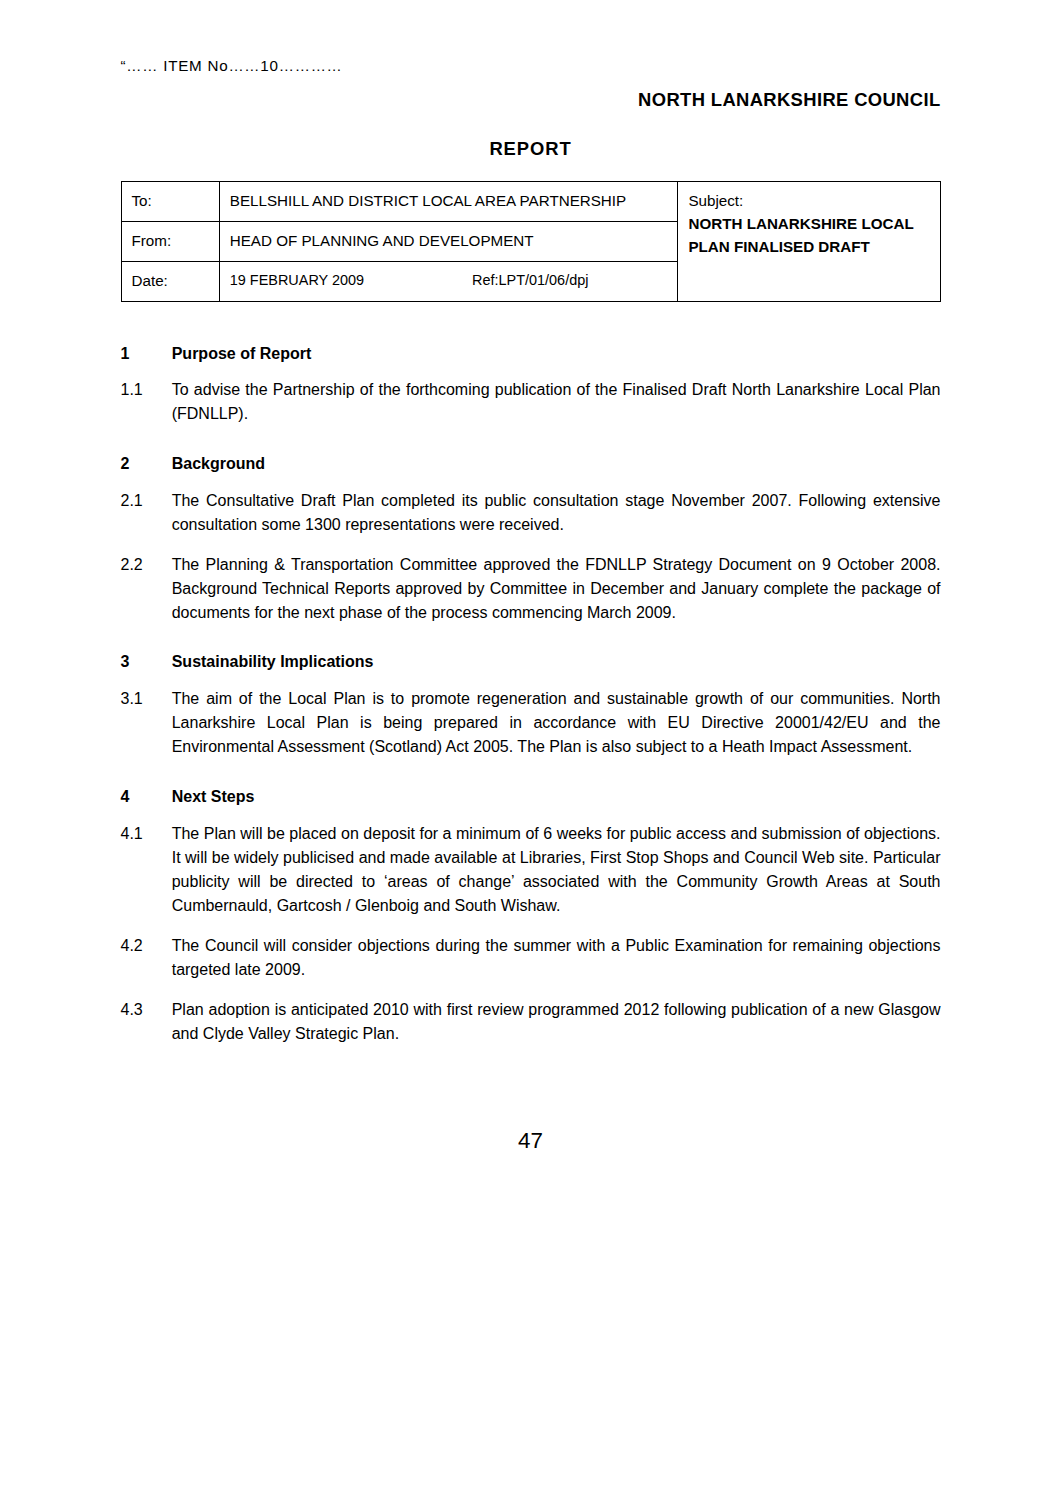“…… ITEM No……10…………
NORTH LANARKSHIRE COUNCIL
REPORT
| To: | BELLSHILL AND DISTRICT LOCAL AREA PARTNERSHIP | Subject: NORTH LANARKSHIRE LOCAL PLAN FINALISED DRAFT |
| From: | HEAD OF PLANNING AND DEVELOPMENT |
| Date: | / 19 FEBRUARY 2009 / Ref:LPT/01/06/dpj / |
1 Purpose of Report
1.1 To advise the Partnership of the forthcoming publication of the Finalised Draft North Lanarkshire Local Plan (FDNLLP).
2 Background
2.1 The Consultative Draft Plan completed its public consultation stage November 2007. Following extensive consultation some 1300 representations were received.
2.2 The Planning & Transportation Committee approved the FDNLLP Strategy Document on 9 October 2008. Background Technical Reports approved by Committee in December and January complete the package of documents for the next phase of the process commencing March 2009.
3 Sustainability Implications
3.1 The aim of the Local Plan is to promote regeneration and sustainable growth of our communities. North Lanarkshire Local Plan is being prepared in accordance with EU Directive 20001/42/EU and the Environmental Assessment (Scotland) Act 2005. The Plan is also subject to a Heath Impact Assessment.
4 Next Steps
4.1 The Plan will be placed on deposit for a minimum of 6 weeks for public access and submission of objections. It will be widely publicised and made available at Libraries, First Stop Shops and Council Web site. Particular publicity will be directed to ‘areas of change’ associated with the Community Growth Areas at South Cumbernauld, Gartcosh / Glenboig and South Wishaw.
4.2 The Council will consider objections during the summer with a Public Examination for remaining objections targeted late 2009.
4.3 Plan adoption is anticipated 2010 with first review programmed 2012 following publication of a new Glasgow and Clyde Valley Strategic Plan.
47